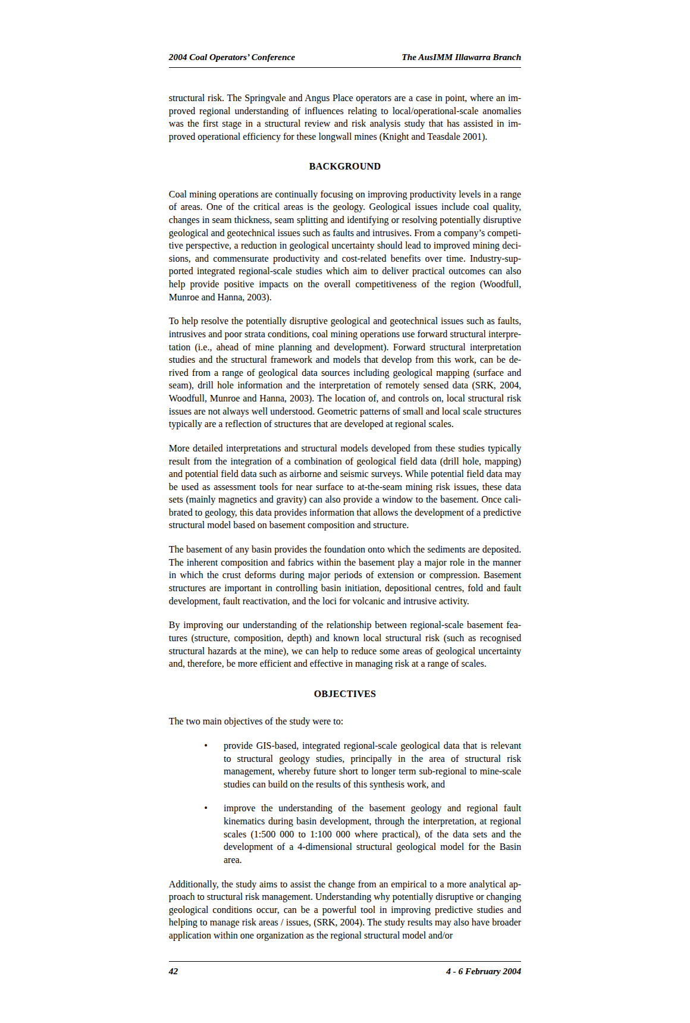2004 Coal Operators’ Conference The AusIMM Illawarra Branch
structural risk. The Springvale and Angus Place operators are a case in point, where an improved regional understanding of influences relating to local/operational-scale anomalies was the first stage in a structural review and risk analysis study that has assisted in improved operational efficiency for these longwall mines (Knight and Teasdale 2001).
BACKGROUND
Coal mining operations are continually focusing on improving productivity levels in a range of areas. One of the critical areas is the geology. Geological issues include coal quality, changes in seam thickness, seam splitting and identifying or resolving potentially disruptive geological and geotechnical issues such as faults and intrusives. From a company’s competitive perspective, a reduction in geological uncertainty should lead to improved mining decisions, and commensurate productivity and cost-related benefits over time. Industry-supported integrated regional-scale studies which aim to deliver practical outcomes can also help provide positive impacts on the overall competitiveness of the region (Woodfull, Munroe and Hanna, 2003).
To help resolve the potentially disruptive geological and geotechnical issues such as faults, intrusives and poor strata conditions, coal mining operations use forward structural interpretation (i.e., ahead of mine planning and development). Forward structural interpretation studies and the structural framework and models that develop from this work, can be derived from a range of geological data sources including geological mapping (surface and seam), drill hole information and the interpretation of remotely sensed data (SRK, 2004, Woodfull, Munroe and Hanna, 2003). The location of, and controls on, local structural risk issues are not always well understood. Geometric patterns of small and local scale structures typically are a reflection of structures that are developed at regional scales.
More detailed interpretations and structural models developed from these studies typically result from the integration of a combination of geological field data (drill hole, mapping) and potential field data such as airborne and seismic surveys. While potential field data may be used as assessment tools for near surface to at-the-seam mining risk issues, these data sets (mainly magnetics and gravity) can also provide a window to the basement. Once calibrated to geology, this data provides information that allows the development of a predictive structural model based on basement composition and structure.
The basement of any basin provides the foundation onto which the sediments are deposited. The inherent composition and fabrics within the basement play a major role in the manner in which the crust deforms during major periods of extension or compression. Basement structures are important in controlling basin initiation, depositional centres, fold and fault development, fault reactivation, and the loci for volcanic and intrusive activity.
By improving our understanding of the relationship between regional-scale basement features (structure, composition, depth) and known local structural risk (such as recognised structural hazards at the mine), we can help to reduce some areas of geological uncertainty and, therefore, be more efficient and effective in managing risk at a range of scales.
OBJECTIVES
The two main objectives of the study were to:
provide GIS-based, integrated regional-scale geological data that is relevant to structural geology studies, principally in the area of structural risk management, whereby future short to longer term sub-regional to mine-scale studies can build on the results of this synthesis work, and
improve the understanding of the basement geology and regional fault kinematics during basin development, through the interpretation, at regional scales (1:500 000 to 1:100 000 where practical), of the data sets and the development of a 4-dimensional structural geological model for the Basin area.
Additionally, the study aims to assist the change from an empirical to a more analytical approach to structural risk management. Understanding why potentially disruptive or changing geological conditions occur, can be a powerful tool in improving predictive studies and helping to manage risk areas / issues, (SRK, 2004). The study results may also have broader application within one organization as the regional structural model and/or
42 4 - 6 February 2004